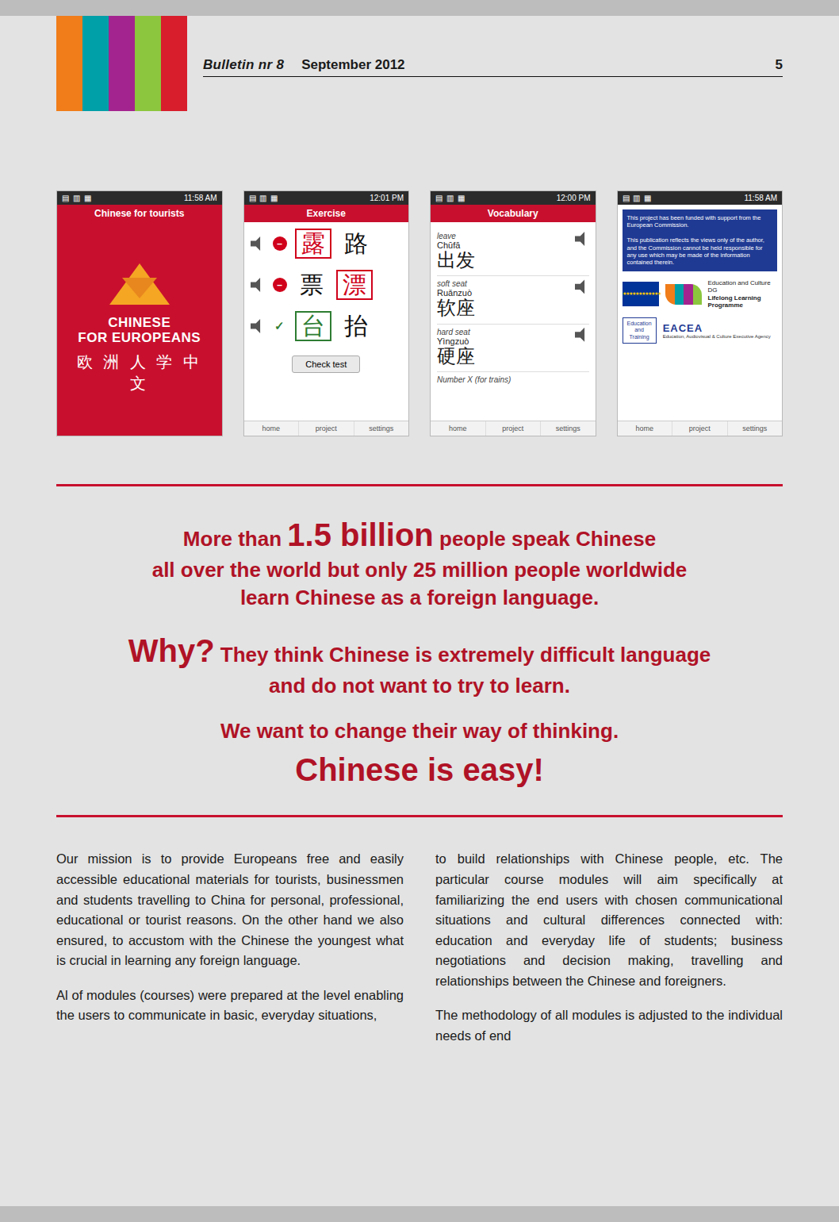Bulletin nr 8 September 2012 5
▤ ▥ ▦ 11:58 AM
Chinese for tourists
CHINESE
FOR EUROPEANS
欧 洲 人 学 中 文
▤ ▥ ▦ 12:01 PM
Exercise
–
露
路
–
票
漂
✓
台
抬
Check test
home
project
settings
▤ ▥ ▦ 12:00 PM
Vocabulary
leave
Chūfā
出发
soft seat
Ruǎnzuò
软座
hard seat
Yìngzuò
硬座
Number X (for trains)
home
project
settings
▤ ▥ ▦ 11:58 AM
This project has been funded with support from the European Commission.
This publication reflects the views only of the author, and the Commission cannot be held responsible for any use which may be made of the information contained therein.
Education and Culture DG
Lifelong Learning Programme
Education
and
Training
EACEA Education, Audiovisual & Culture Executive Agency
home
project
settings
More than 1.5 billion people speak Chinese
all over the world but only 25 million people worldwide
learn Chinese as a foreign language.
Why? They think Chinese is extremely difficult language
and do not want to try to learn.
We want to change their way of thinking. Chinese is easy!
Our mission is to provide Europeans free and easily accessible educational materials for tourists, businessmen and students travelling to China for personal, professional, educational or tourist reasons. On the other hand we also ensured, to accustom with the Chinese the youngest what is crucial in learning any foreign language.
Al of modules (courses) were prepared at the level enabling the users to communicate in basic, everyday situations,
to build relationships with Chinese people, etc. The particular course modules will aim specifically at familiarizing the end users with chosen communicational situations and cultural differences connected with: education and everyday life of students; business negotiations and decision making, travelling and relationships between the Chinese and foreigners.
The methodology of all modules is adjusted to the individual needs of end